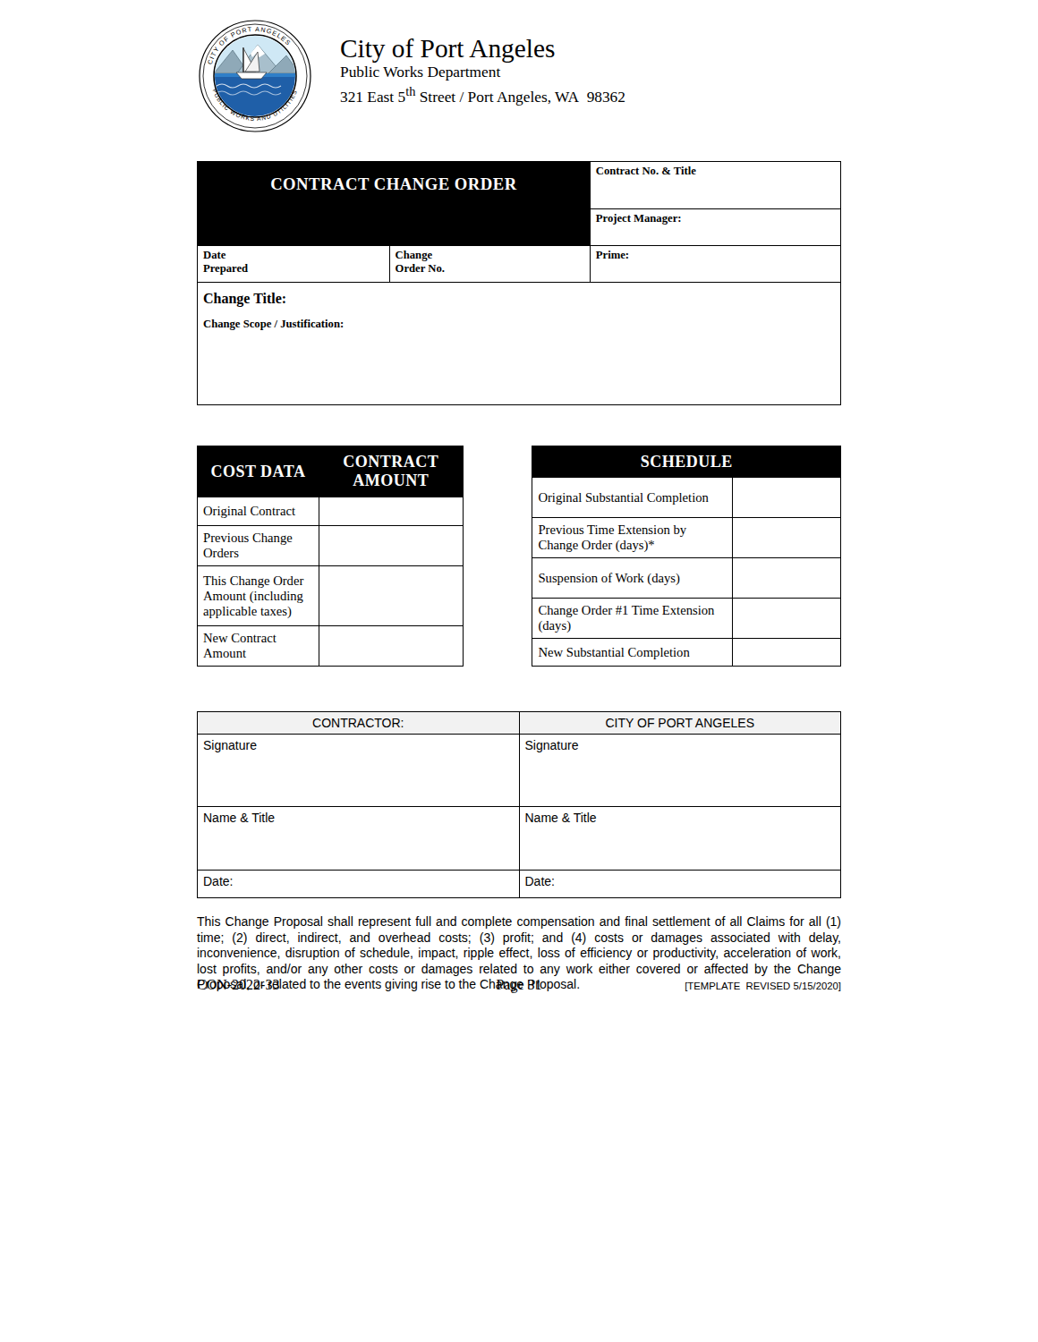CITY OF PORT ANGELES PUBLIC WORKS AND UTILITIES
City of Port Angeles
Public Works Department
321 East 5th Street / Port Angeles, WA 98362
| CONTRACT CHANGE ORDER | Contract No. & Title |
| Project Manager: |
| Date Prepared | Change Order No. | Prime: |
| Change Title: Change Scope / Justification: |
| COST DATA | CONTRACT AMOUNT |
| Original Contract | |
| Previous Change Orders | |
| This Change Order Amount (including applicable taxes) | |
| New Contract Amount | |
| SCHEDULE |
| Original Substantial Completion | |
| Previous Time Extension by Change Order (days)* | |
| Suspension of Work (days) | |
| Change Order #1 Time Extension (days) | |
| New Substantial Completion | |
| CONTRACTOR: | CITY OF PORT ANGELES |
| Signature | Signature |
| Name & Title | Name & Title |
| Date: | Date: |
This Change Proposal shall represent full and complete compensation and final settlement of all Claims for all (1) time; (2) direct, indirect, and overhead costs; (3) profit; and (4) costs or damages associated with delay, inconvenience, disruption of schedule, impact, ripple effect, loss of efficiency or productivity, acceleration of work, lost profits, and/or any other costs or damages related to any work either covered or affected by the Change Proposal, or related to the events giving rise to the Change Proposal.
CON-2022-33
Page 31
[TEMPLATE REVISED 5/15/2020]